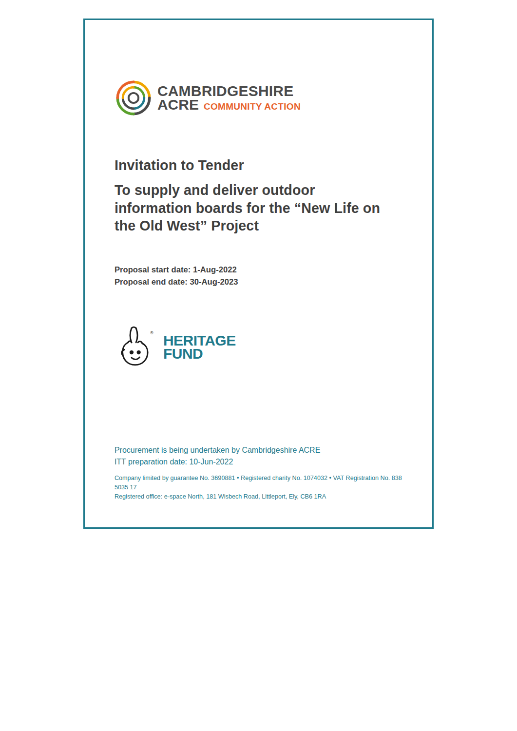CAMBRIDGESHIRE
ACRE COMMUNITY ACTION
Invitation to Tender
To supply and deliver outdoor information boards for the “New Life on the Old West” Project
Proposal start date: 1-Aug-2022
Proposal end date: 30-Aug-2023
®
HERITAGE
FUND
Procurement is being undertaken by Cambridgeshire ACRE
ITT preparation date: 10-Jun-2022
Company limited by guarantee No. 3690881 • Registered charity No. 1074032 • VAT Registration No. 838 5035 17
Registered office: e-space North, 181 Wisbech Road, Littleport, Ely, CB6 1RA